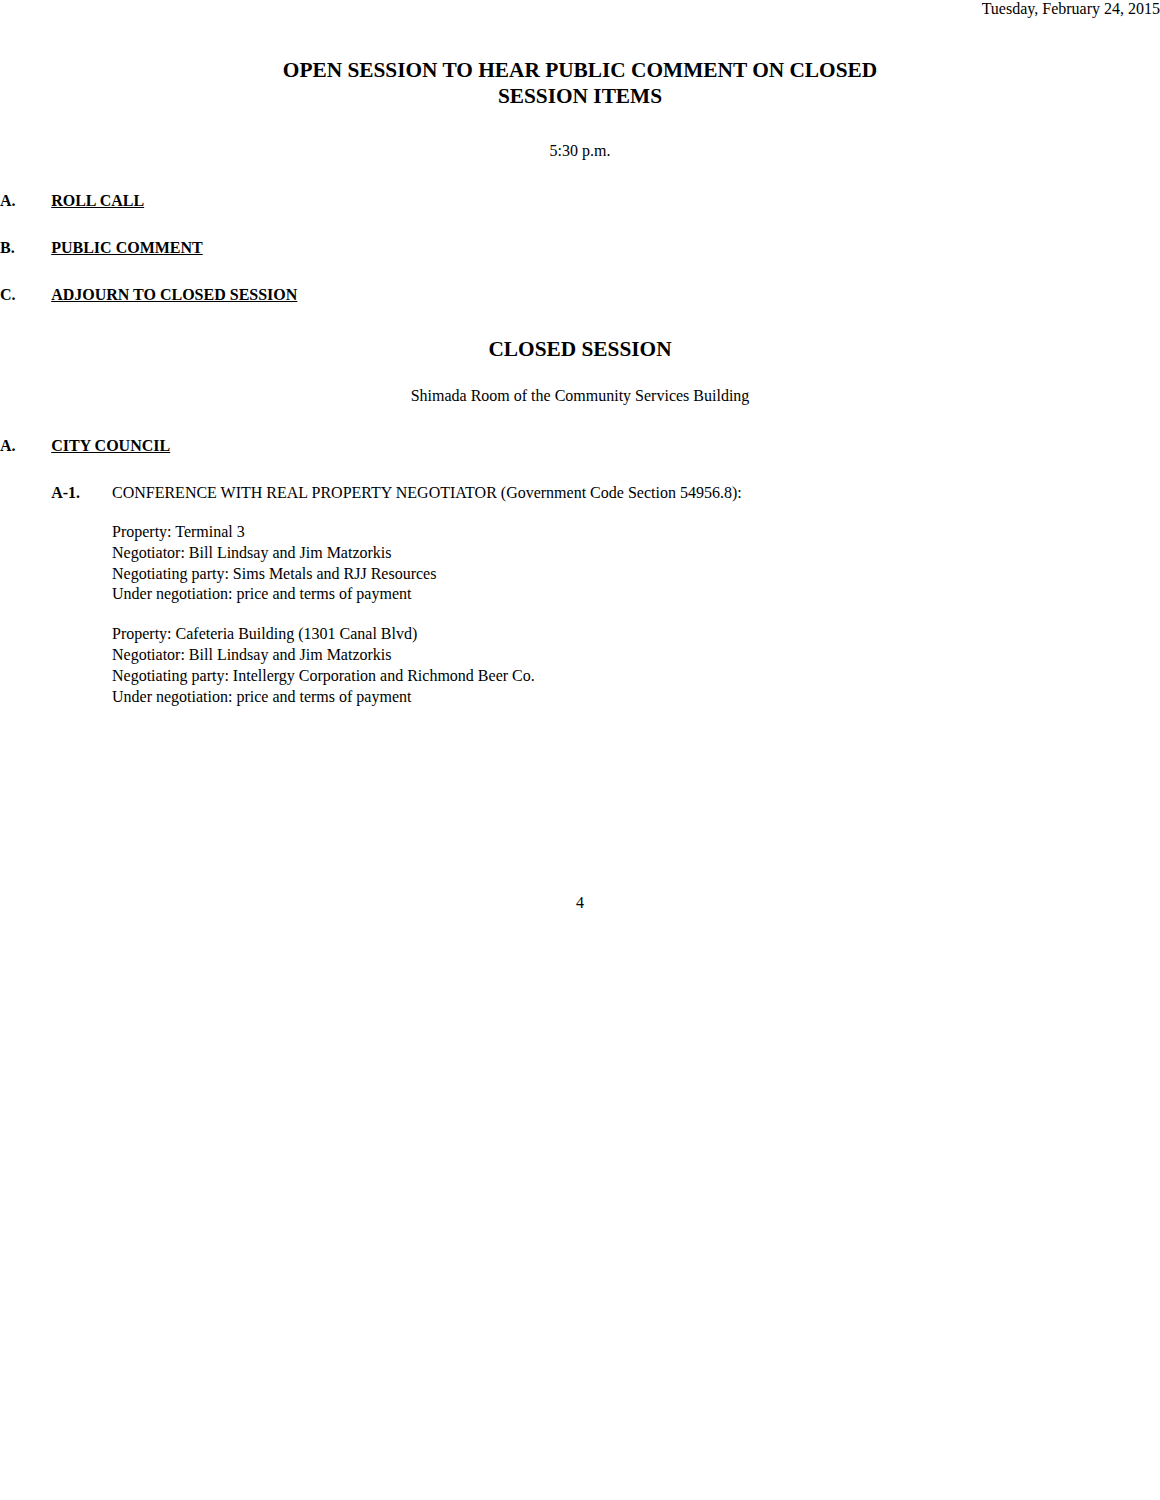Tuesday, February 24, 2015
OPEN SESSION TO HEAR PUBLIC COMMENT ON CLOSED
SESSION ITEMS
5:30 p.m.
A.
ROLL CALL
B.
PUBLIC COMMENT
C.
ADJOURN TO CLOSED SESSION
CLOSED SESSION
Shimada Room of the Community Services Building
A.
CITY COUNCIL
A-1.
CONFERENCE WITH REAL PROPERTY NEGOTIATOR (Government Code Section 54956.8):
Property: Terminal 3
Negotiator: Bill Lindsay and Jim Matzorkis
Negotiating party: Sims Metals and RJJ Resources
Under negotiation: price and terms of payment
Property: Cafeteria Building (1301 Canal Blvd)
Negotiator: Bill Lindsay and Jim Matzorkis
Negotiating party: Intellergy Corporation and Richmond Beer Co.
Under negotiation: price and terms of payment
4